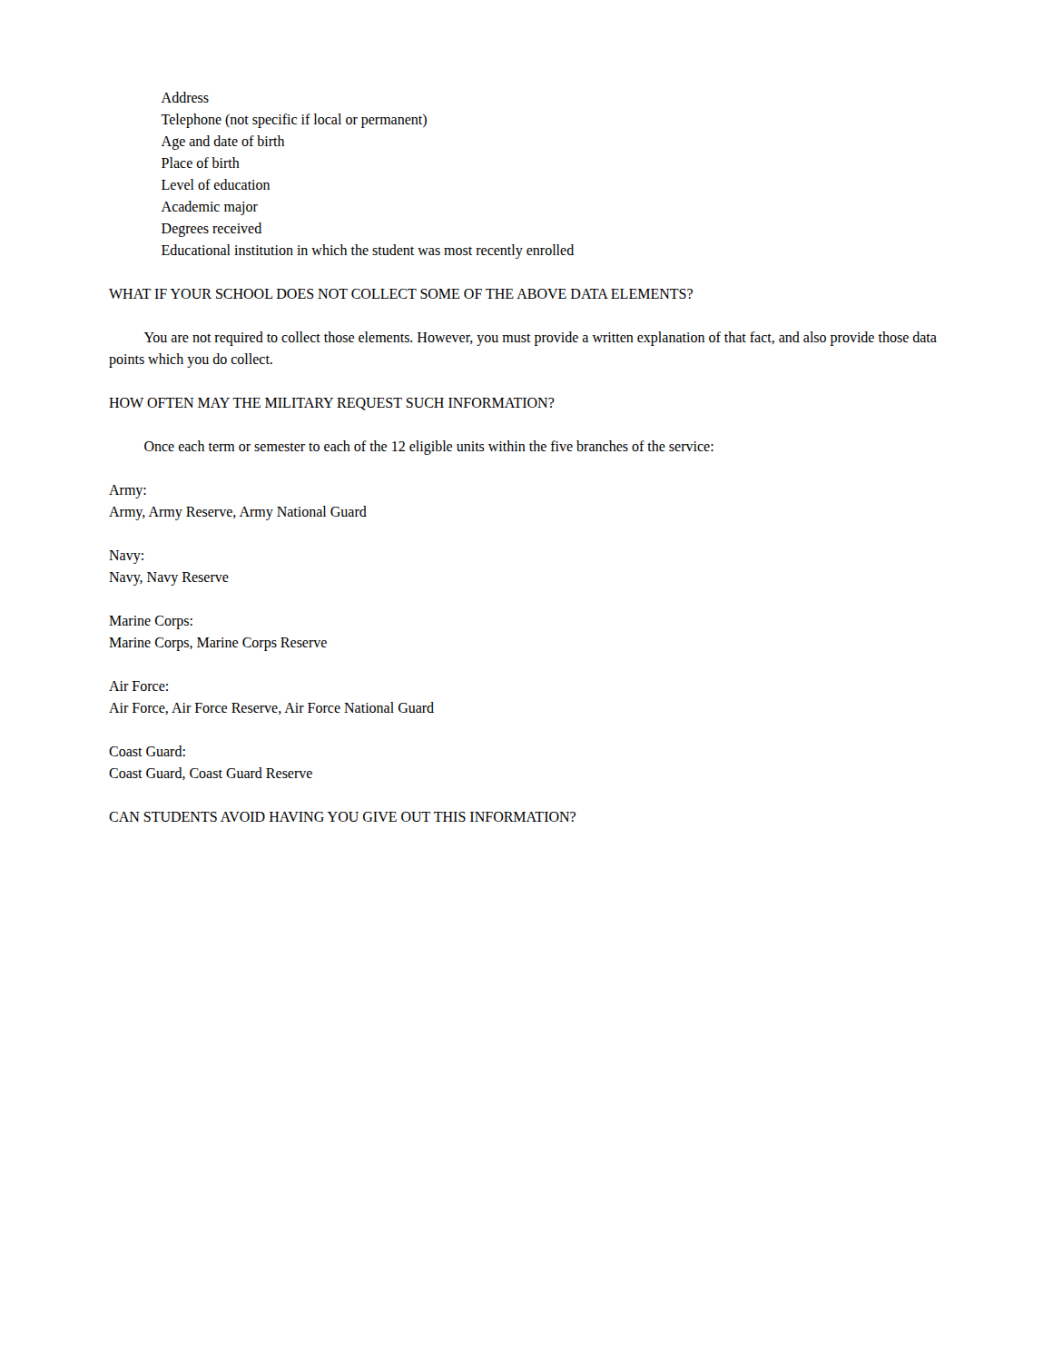Address
Telephone (not specific if local or permanent)
Age and date of birth
Place of birth
Level of education
Academic major
Degrees received
Educational institution in which the student was most recently enrolled
What if your school does not collect some of the above data elements?
You are not required to collect those elements. However, you must provide a written explanation of that fact, and also provide those data points which you do collect.
How often may the military request such information?
Once each term or semester to each of the 12 eligible units within the five branches of the service:
Army:
Army, Army Reserve, Army National Guard
Navy:
Navy, Navy Reserve
Marine Corps:
Marine Corps, Marine Corps Reserve
Air Force:
Air Force, Air Force Reserve, Air Force National Guard
Coast Guard:
Coast Guard, Coast Guard Reserve
Can students avoid having you give out this information?